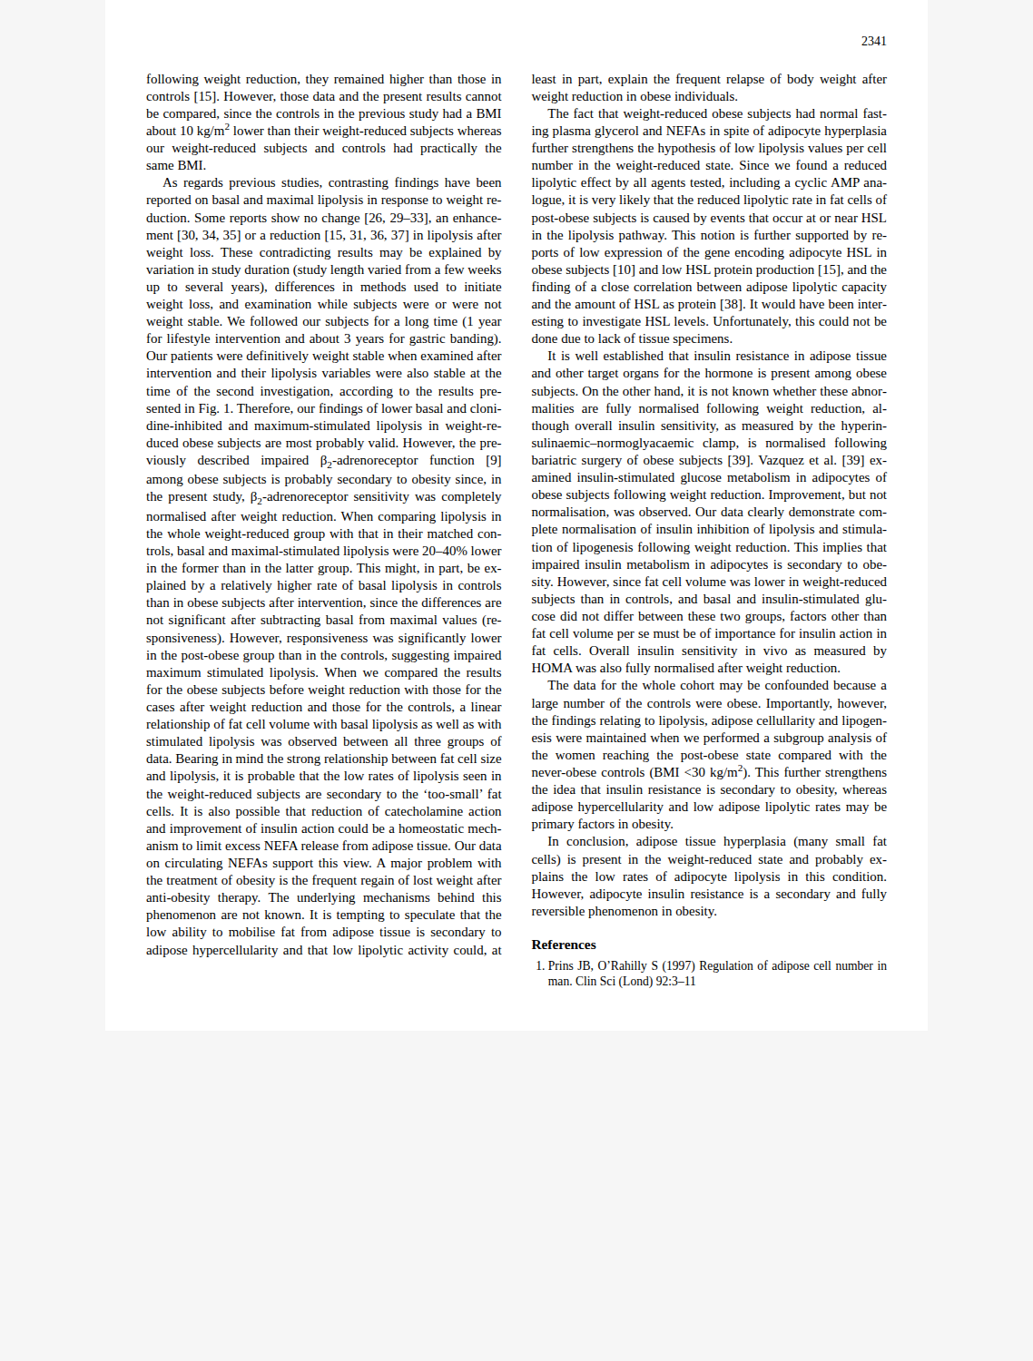2341
following weight reduction, they remained higher than those in controls [15]. However, those data and the present results cannot be compared, since the controls in the previous study had a BMI about 10 kg/m2 lower than their weight-reduced subjects whereas our weight-reduced subjects and controls had practically the same BMI.
As regards previous studies, contrasting findings have been reported on basal and maximal lipolysis in response to weight reduction. Some reports show no change [26, 29–33], an enhancement [30, 34, 35] or a reduction [15, 31, 36, 37] in lipolysis after weight loss. These contradicting results may be explained by variation in study duration (study length varied from a few weeks up to several years), differences in methods used to initiate weight loss, and examination while subjects were or were not weight stable. We followed our subjects for a long time (1 year for lifestyle intervention and about 3 years for gastric banding). Our patients were definitively weight stable when examined after intervention and their lipolysis variables were also stable at the time of the second investigation, according to the results presented in Fig. 1. Therefore, our findings of lower basal and clonidine-inhibited and maximum-stimulated lipolysis in weight-reduced obese subjects are most probably valid. However, the previously described impaired β2-adrenoreceptor function [9] among obese subjects is probably secondary to obesity since, in the present study, β2-adrenoreceptor sensitivity was completely normalised after weight reduction. When comparing lipolysis in the whole weight-reduced group with that in their matched controls, basal and maximal-stimulated lipolysis were 20–40% lower in the former than in the latter group. This might, in part, be explained by a relatively higher rate of basal lipolysis in controls than in obese subjects after intervention, since the differences are not significant after subtracting basal from maximal values (responsiveness). However, responsiveness was significantly lower in the post-obese group than in the controls, suggesting impaired maximum stimulated lipolysis. When we compared the results for the obese subjects before weight reduction with those for the cases after weight reduction and those for the controls, a linear relationship of fat cell volume with basal lipolysis as well as with stimulated lipolysis was observed between all three groups of data. Bearing in mind the strong relationship between fat cell size and lipolysis, it is probable that the low rates of lipolysis seen in the weight-reduced subjects are secondary to the ‘too-small’ fat cells. It is also possible that reduction of catecholamine action and improvement of insulin action could be a homeostatic mechanism to limit excess NEFA release from adipose tissue. Our data on circulating NEFAs support this view. A major problem with the treatment of obesity is the frequent regain of lost weight after anti-obesity therapy. The underlying mechanisms behind this phenomenon are not known. It is tempting to speculate that the low ability to mobilise fat from adipose tissue is secondary to adipose hypercellularity and that low lipolytic activity could, at least in part, explain the frequent relapse of body weight after weight reduction in obese individuals.
The fact that weight-reduced obese subjects had normal fasting plasma glycerol and NEFAs in spite of adipocyte hyperplasia further strengthens the hypothesis of low lipolysis values per cell number in the weight-reduced state. Since we found a reduced lipolytic effect by all agents tested, including a cyclic AMP analogue, it is very likely that the reduced lipolytic rate in fat cells of post-obese subjects is caused by events that occur at or near HSL in the lipolysis pathway. This notion is further supported by reports of low expression of the gene encoding adipocyte HSL in obese subjects [10] and low HSL protein production [15], and the finding of a close correlation between adipose lipolytic capacity and the amount of HSL as protein [38]. It would have been interesting to investigate HSL levels. Unfortunately, this could not be done due to lack of tissue specimens.
It is well established that insulin resistance in adipose tissue and other target organs for the hormone is present among obese subjects. On the other hand, it is not known whether these abnormalities are fully normalised following weight reduction, although overall insulin sensitivity, as measured by the hyperinsulinaemic–normoglyacaemic clamp, is normalised following bariatric surgery of obese subjects [39]. Vazquez et al. [39] examined insulin-stimulated glucose metabolism in adipocytes of obese subjects following weight reduction. Improvement, but not normalisation, was observed. Our data clearly demonstrate complete normalisation of insulin inhibition of lipolysis and stimulation of lipogenesis following weight reduction. This implies that impaired insulin metabolism in adipocytes is secondary to obesity. However, since fat cell volume was lower in weight-reduced subjects than in controls, and basal and insulin-stimulated glucose did not differ between these two groups, factors other than fat cell volume per se must be of importance for insulin action in fat cells. Overall insulin sensitivity in vivo as measured by HOMA was also fully normalised after weight reduction.
The data for the whole cohort may be confounded because a large number of the controls were obese. Importantly, however, the findings relating to lipolysis, adipose cellullarity and lipogenesis were maintained when we performed a subgroup analysis of the women reaching the post-obese state compared with the never-obese controls (BMI <30 kg/m2). This further strengthens the idea that insulin resistance is secondary to obesity, whereas adipose hypercellularity and low adipose lipolytic rates may be primary factors in obesity.
In conclusion, adipose tissue hyperplasia (many small fat cells) is present in the weight-reduced state and probably explains the low rates of adipocyte lipolysis in this condition. However, adipocyte insulin resistance is a secondary and fully reversible phenomenon in obesity.
References
Prins JB, O’Rahilly S (1997) Regulation of adipose cell number in man. Clin Sci (Lond) 92:3–11